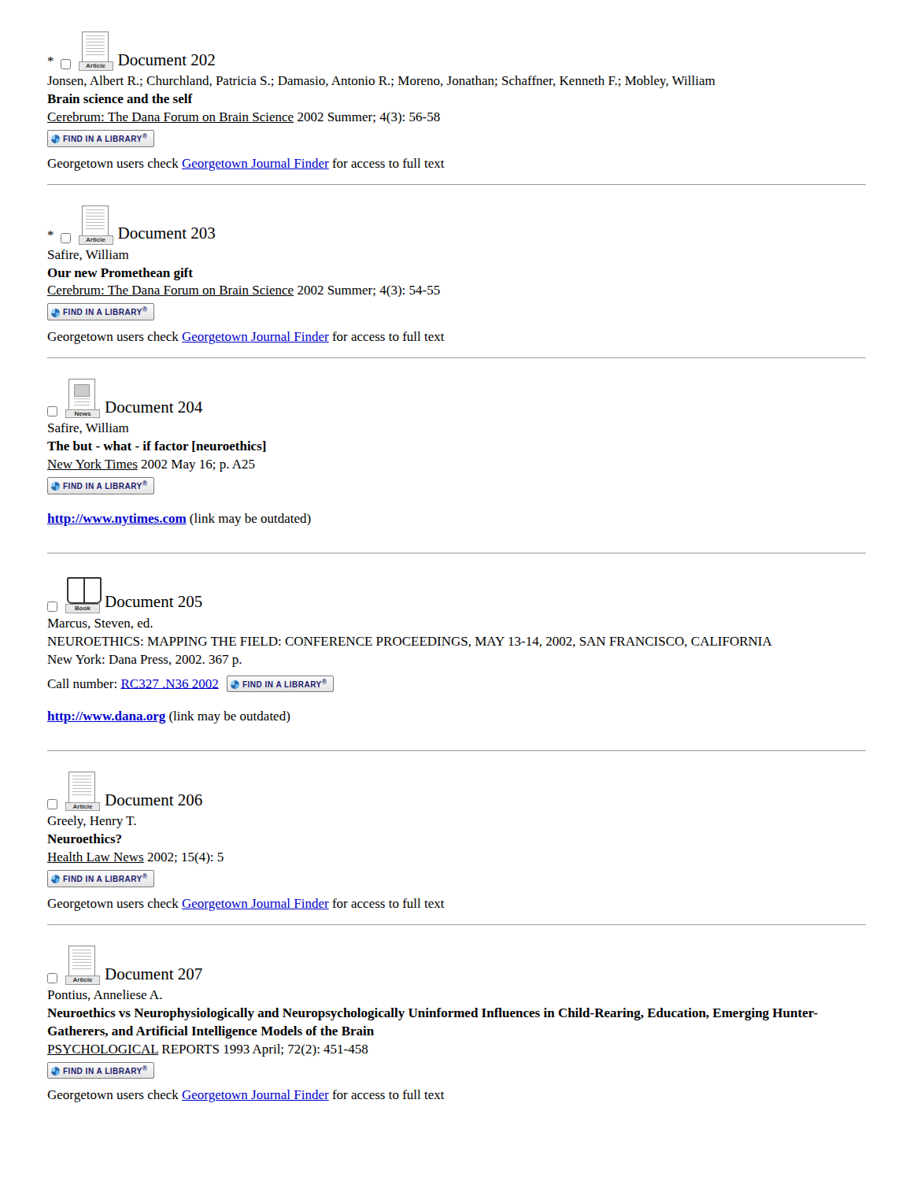* Article Document 202
Jonsen, Albert R.; Churchland, Patricia S.; Damasio, Antonio R.; Moreno, Jonathan; Schaffner, Kenneth F.; Mobley, William
Brain science and the self
Cerebrum: The Dana Forum on Brain Science 2002 Summer; 4(3): 56-58
FIND IN A LIBRARY®
Georgetown users check Georgetown Journal Finder for access to full text
* Article Document 203
Safire, William
Our new Promethean gift
Cerebrum: The Dana Forum on Brain Science 2002 Summer; 4(3): 54-55
FIND IN A LIBRARY®
Georgetown users check Georgetown Journal Finder for access to full text
News Document 204
Safire, William
The but - what - if factor [neuroethics]
New York Times 2002 May 16; p. A25
FIND IN A LIBRARY®
http://www.nytimes.com (link may be outdated)
Book Document 205
Marcus, Steven, ed.
NEUROETHICS: MAPPING THE FIELD: CONFERENCE PROCEEDINGS, MAY 13-14, 2002, SAN FRANCISCO, CALIFORNIA
New York: Dana Press, 2002. 367 p.
Call number: RC327 .N36 2002 FIND IN A LIBRARY®
http://www.dana.org (link may be outdated)
Article Document 206
Greely, Henry T.
Neuroethics?
Health Law News 2002; 15(4): 5
FIND IN A LIBRARY®
Georgetown users check Georgetown Journal Finder for access to full text
Article Document 207
Pontius, Anneliese A.
Neuroethics vs Neurophysiologically and Neuropsychologically Uninformed Influences in Child-Rearing, Education, Emerging Hunter-Gatherers, and Artificial Intelligence Models of the Brain
PSYCHOLOGICAL REPORTS 1993 April; 72(2): 451-458
FIND IN A LIBRARY®
Georgetown users check Georgetown Journal Finder for access to full text